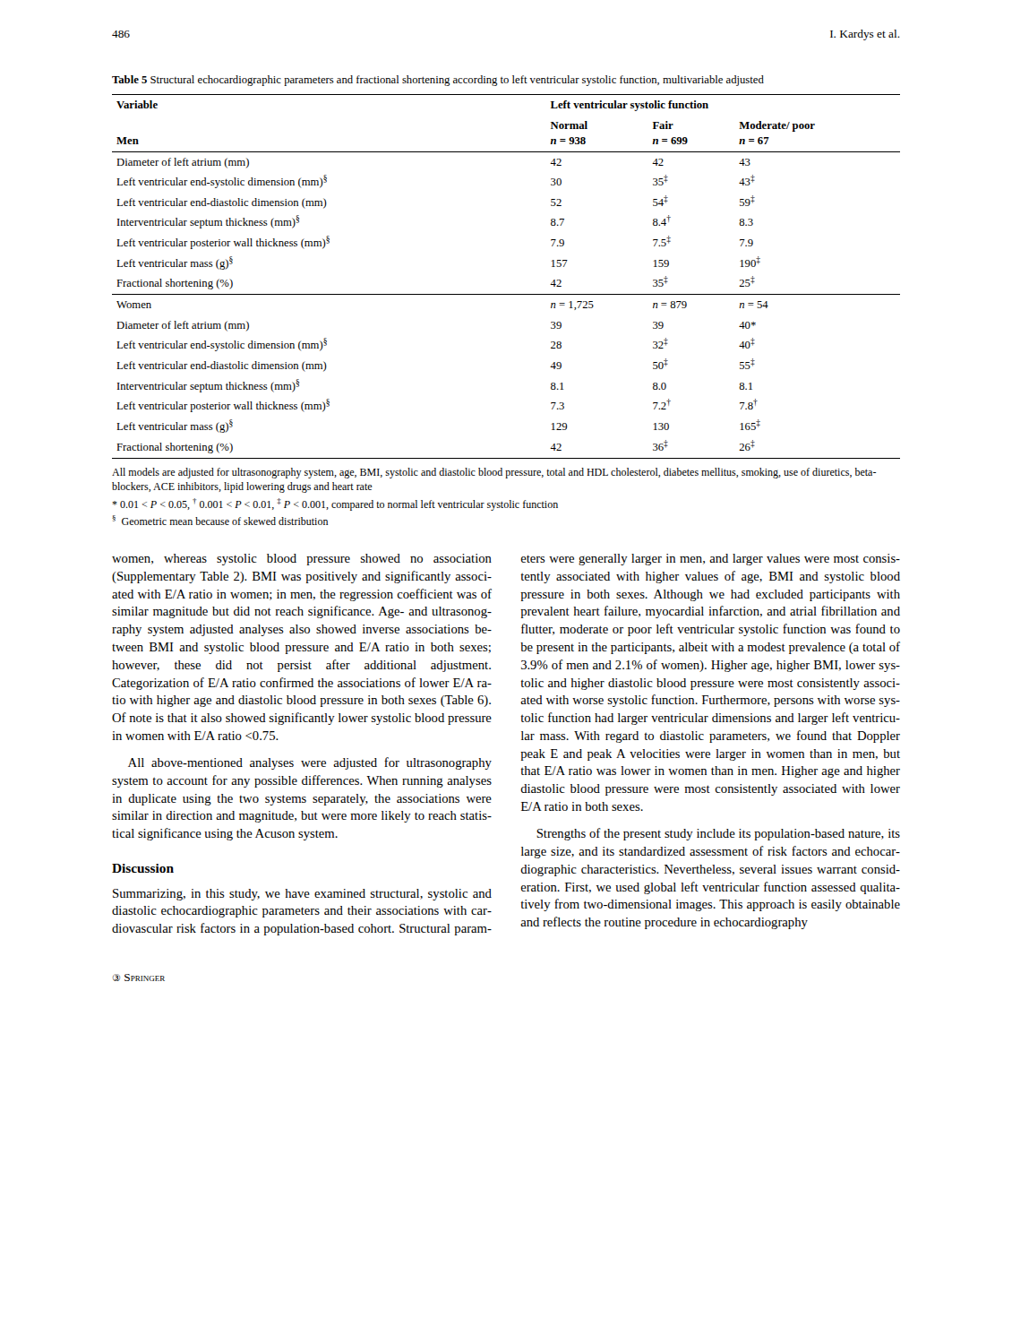486 I. Kardys et al.
Table 5 Structural echocardiographic parameters and fractional shortening according to left ventricular systolic function, multivariable adjusted
| Variable | Left ventricular systolic function |
| --- | --- |
| Men | Normal n = 938 | Fair n = 699 | Moderate/ poor n = 67 |
| Diameter of left atrium (mm) | 42 | 42 | 43 |
| Left ventricular end-systolic dimension (mm) § | 30 | 35 ‡ | 43 ‡ |
| Left ventricular end-diastolic dimension (mm) | 52 | 54 ‡ | 59 ‡ |
| Interventricular septum thickness (mm) § | 8.7 | 8.4 † | 8.3 |
| Left ventricular posterior wall thickness (mm) § | 7.9 | 7.5 ‡ | 7.9 |
| Left ventricular mass (g) § | 157 | 159 | 190 ‡ |
| Fractional shortening (%) | 42 | 35 ‡ | 25 ‡ |
| Women | n = 1,725 | n = 879 | n = 54 |
| Diameter of left atrium (mm) | 39 | 39 | 40* |
| Left ventricular end-systolic dimension (mm) § | 28 | 32 ‡ | 40 ‡ |
| Left ventricular end-diastolic dimension (mm) | 49 | 50 ‡ | 55 ‡ |
| Interventricular septum thickness (mm) § | 8.1 | 8.0 | 8.1 |
| Left ventricular posterior wall thickness (mm) § | 7.3 | 7.2 † | 7.8 † |
| Left ventricular mass (g) § | 129 | 130 | 165 ‡ |
| Fractional shortening (%) | 42 | 36 ‡ | 26 ‡ |
All models are adjusted for ultrasonography system, age, BMI, systolic and diastolic blood pressure, total and HDL cholesterol, diabetes mellitus, smoking, use of diuretics, beta-blockers, ACE inhibitors, lipid lowering drugs and heart rate
* 0.01 < P < 0.05, † 0.001 < P < 0.01, ‡ P < 0.001, compared to normal left ventricular systolic function
§ Geometric mean because of skewed distribution
women, whereas systolic blood pressure showed no association (Supplementary Table 2). BMI was positively and significantly associated with E/A ratio in women; in men, the regression coefficient was of similar magnitude but did not reach significance. Age- and ultrasonography system adjusted analyses also showed inverse associations between BMI and systolic blood pressure and E/A ratio in both sexes; however, these did not persist after additional adjustment. Categorization of E/A ratio confirmed the associations of lower E/A ratio with higher age and diastolic blood pressure in both sexes (Table 6). Of note is that it also showed significantly lower systolic blood pressure in women with E/A ratio <0.75.
All above-mentioned analyses were adjusted for ultrasonography system to account for any possible differences. When running analyses in duplicate using the two systems separately, the associations were similar in direction and magnitude, but were more likely to reach statistical significance using the Acuson system.
Discussion
Summarizing, in this study, we have examined structural, systolic and diastolic echocardiographic parameters and their associations with cardiovascular risk factors in a population-based cohort. Structural parameters were generally larger in men, and larger values were most consistently associated with higher values of age, BMI and systolic blood pressure in both sexes. Although we had excluded participants with prevalent heart failure, myocardial infarction, and atrial fibrillation and flutter, moderate or poor left ventricular systolic function was found to be present in the participants, albeit with a modest prevalence (a total of 3.9% of men and 2.1% of women). Higher age, higher BMI, lower systolic and higher diastolic blood pressure were most consistently associated with worse systolic function. Furthermore, persons with worse systolic function had larger ventricular dimensions and larger left ventricular mass. With regard to diastolic parameters, we found that Doppler peak E and peak A velocities were larger in women than in men, but that E/A ratio was lower in women than in men. Higher age and higher diastolic blood pressure were most consistently associated with lower E/A ratio in both sexes.
Strengths of the present study include its population-based nature, its large size, and its standardized assessment of risk factors and echocardiographic characteristics. Nevertheless, several issues warrant consideration. First, we used global left ventricular function assessed qualitatively from two-dimensional images. This approach is easily obtainable and reflects the routine procedure in echocardiography
③ Springer